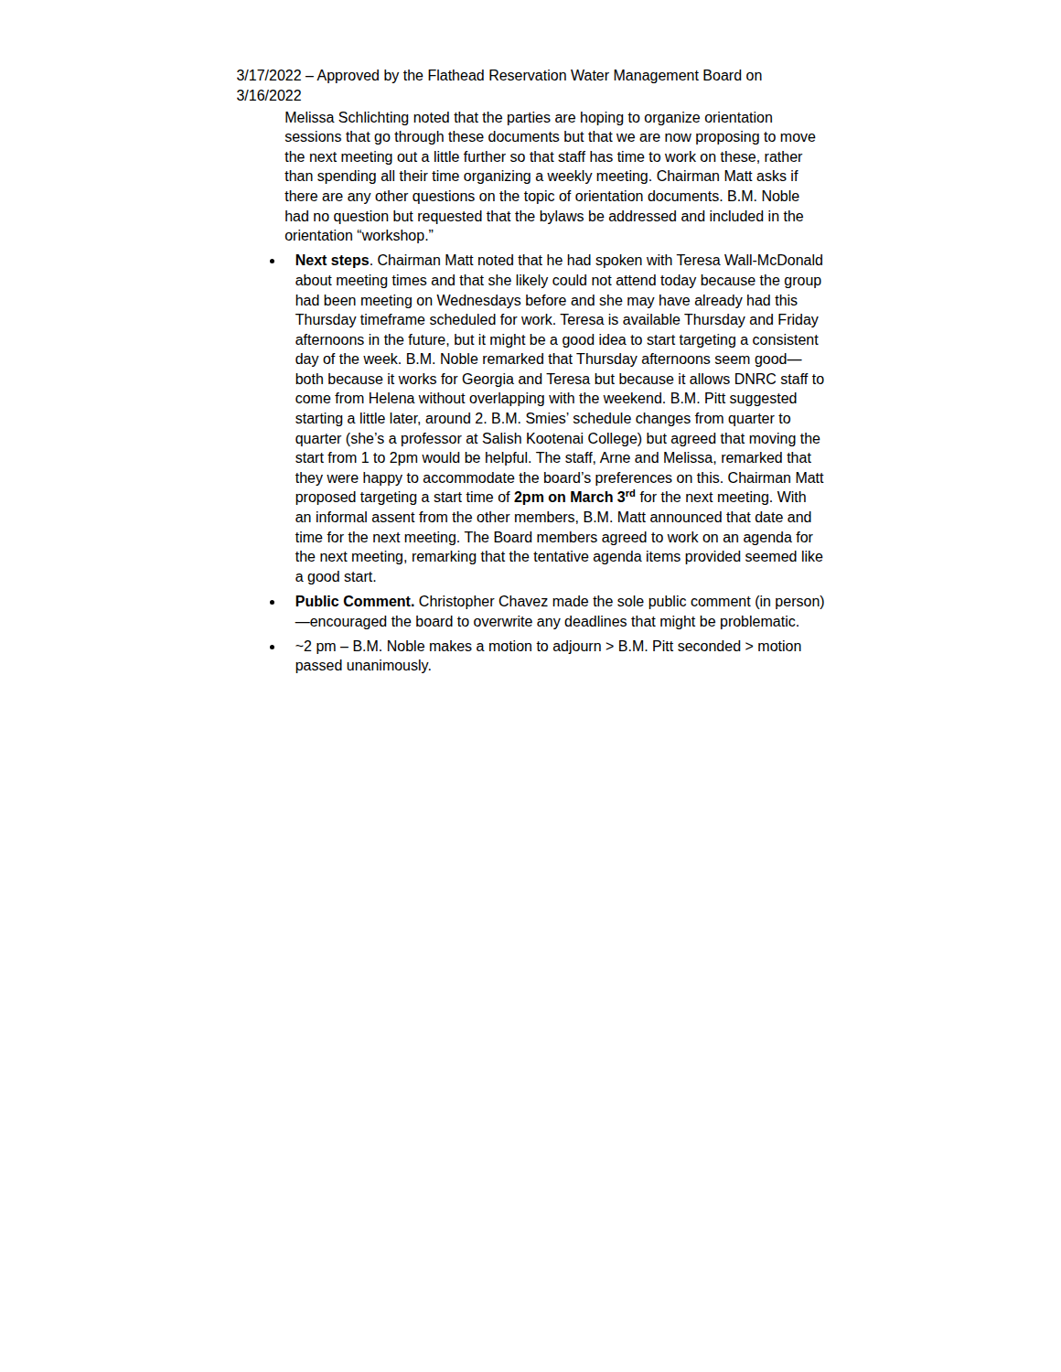3/17/2022 – Approved by the Flathead Reservation Water Management Board on 3/16/2022
Melissa Schlichting noted that the parties are hoping to organize orientation sessions that go through these documents but that we are now proposing to move the next meeting out a little further so that staff has time to work on these, rather than spending all their time organizing a weekly meeting. Chairman Matt asks if there are any other questions on the topic of orientation documents. B.M. Noble had no question but requested that the bylaws be addressed and included in the orientation “workshop.”
Next steps. Chairman Matt noted that he had spoken with Teresa Wall-McDonald about meeting times and that she likely could not attend today because the group had been meeting on Wednesdays before and she may have already had this Thursday timeframe scheduled for work. Teresa is available Thursday and Friday afternoons in the future, but it might be a good idea to start targeting a consistent day of the week. B.M. Noble remarked that Thursday afternoons seem good—both because it works for Georgia and Teresa but because it allows DNRC staff to come from Helena without overlapping with the weekend. B.M. Pitt suggested starting a little later, around 2. B.M. Smies’ schedule changes from quarter to quarter (she’s a professor at Salish Kootenai College) but agreed that moving the start from 1 to 2pm would be helpful. The staff, Arne and Melissa, remarked that they were happy to accommodate the board’s preferences on this. Chairman Matt proposed targeting a start time of 2pm on March 3rd for the next meeting. With an informal assent from the other members, B.M. Matt announced that date and time for the next meeting. The Board members agreed to work on an agenda for the next meeting, remarking that the tentative agenda items provided seemed like a good start.
Public Comment. Christopher Chavez made the sole public comment (in person)—encouraged the board to overwrite any deadlines that might be problematic.
~2 pm – B.M. Noble makes a motion to adjourn > B.M. Pitt seconded > motion passed unanimously.